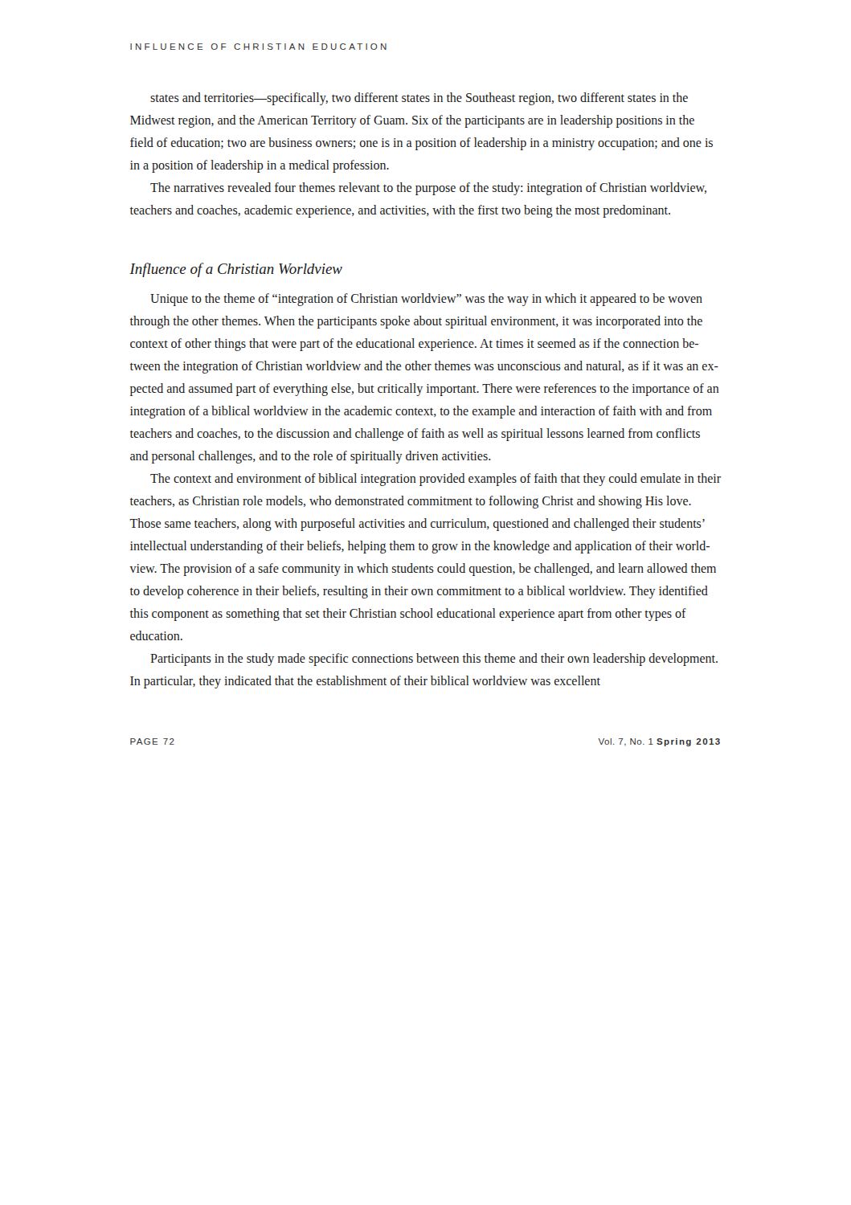Influence of Christian Education
states and territories—specifically, two different states in the Southeast region, two different states in the Midwest region, and the American Territory of Guam. Six of the participants are in leadership positions in the field of education; two are business owners; one is in a position of leadership in a ministry occupation; and one is in a position of leadership in a medical profession.
The narratives revealed four themes relevant to the purpose of the study: integration of Christian worldview, teachers and coaches, academic experience, and activities, with the first two being the most predominant.
Influence of a Christian Worldview
Unique to the theme of “integration of Christian worldview” was the way in which it appeared to be woven through the other themes. When the participants spoke about spiritual environment, it was incorporated into the context of other things that were part of the educational experience. At times it seemed as if the connection between the integration of Christian worldview and the other themes was unconscious and natural, as if it was an expected and assumed part of everything else, but critically important. There were references to the importance of an integration of a biblical worldview in the academic context, to the example and interaction of faith with and from teachers and coaches, to the discussion and challenge of faith as well as spiritual lessons learned from conflicts and personal challenges, and to the role of spiritually driven activities.
The context and environment of biblical integration provided examples of faith that they could emulate in their teachers, as Christian role models, who demonstrated commitment to following Christ and showing His love. Those same teachers, along with purposeful activities and curriculum, questioned and challenged their students’ intellectual understanding of their beliefs, helping them to grow in the knowledge and application of their worldview. The provision of a safe community in which students could question, be challenged, and learn allowed them to develop coherence in their beliefs, resulting in their own commitment to a biblical worldview. They identified this component as something that set their Christian school educational experience apart from other types of education.
Participants in the study made specific connections between this theme and their own leadership development. In particular, they indicated that the establishment of their biblical worldview was excellent
Page 72 Vol. 7, No. 1 Spring 2013